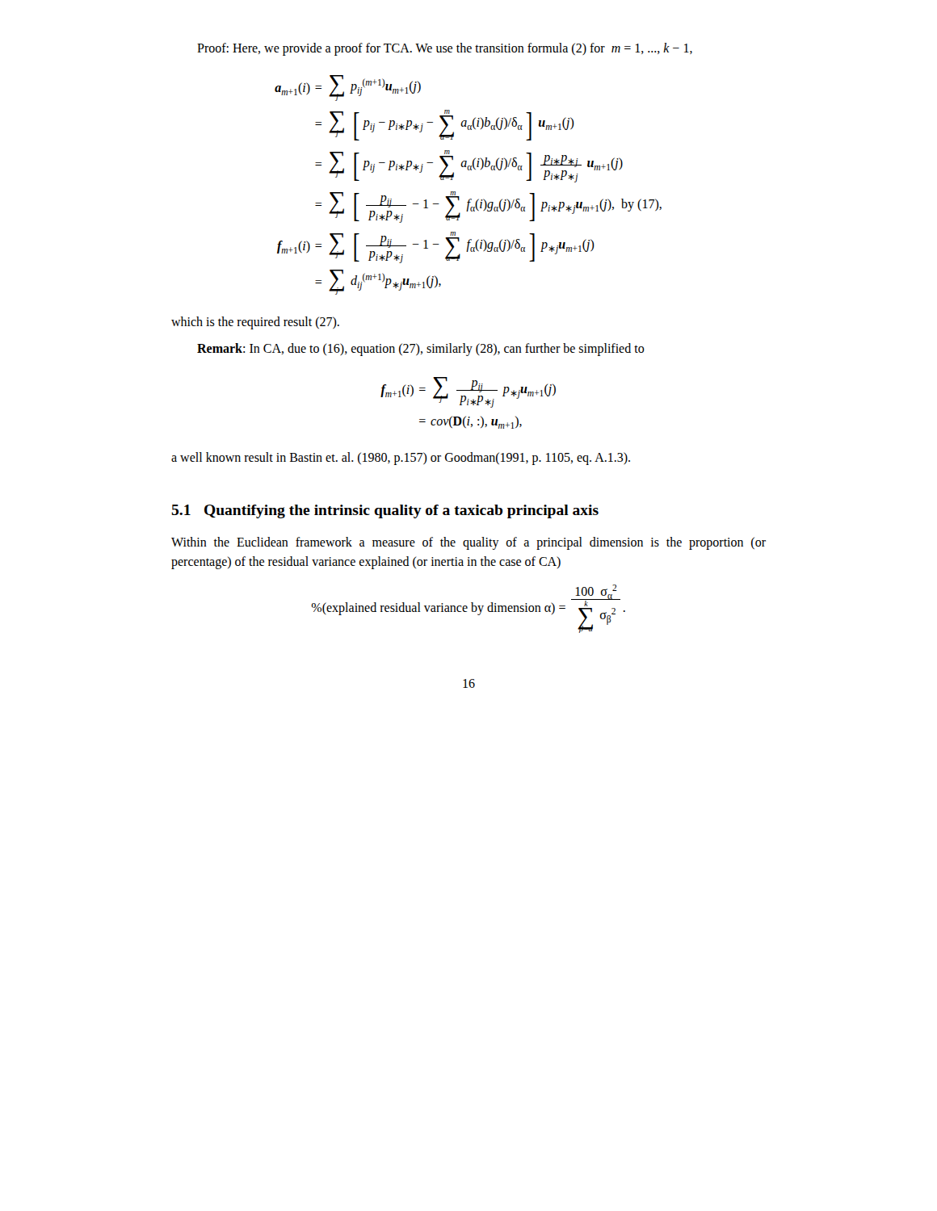Proof: Here, we provide a proof for TCA. We use the transition formula (2) for m = 1, ..., k − 1,
| a m +1 ( i ) | = | ∑ j p ij ( m +1) u m +1 ( j ) |
| | = | ∑ j [ p ij − p i ∗ p ∗ j − m ∑ α=1 a α ( i ) b α ( j )/δ α ] u m +1 ( j ) |
| | = | ∑ j [ p ij − p i ∗ p ∗ j − m ∑ α=1 a α ( i ) b α ( j )/δ α ] p i ∗ p ∗ j p i ∗ p ∗ j u m +1 ( j ) |
| | = | ∑ j [ p ij p i ∗ p ∗ j − 1 − m ∑ α=1 f α ( i ) g α ( j )/δ α ] p i ∗ p ∗ j u m +1 ( j ), by (17), |
| f m +1 ( i ) | = | ∑ j [ p ij p i ∗ p ∗ j − 1 − m ∑ α=1 f α ( i ) g α ( j )/δ α ] p ∗ j u m +1 ( j ) |
| | = | ∑ j d ij ( m +1) p ∗ j u m +1 ( j ), |
which is the required result (27).
Remark: In CA, due to (16), equation (27), similarly (28), can further be simplified to
| f m +1 ( i ) | = | ∑ j p ij p i ∗ p ∗ j p ∗ j u m +1 ( j ) |
| | = | cov ( D ( i , :), u m +1 ), |
a well known result in Bastin et. al. (1980, p.157) or Goodman(1991, p. 1105, eq. A.1.3).
5.1 Quantifying the intrinsic quality of a taxicab principal axis
Within the Euclidean framework a measure of the quality of a principal dimension is the proportion (or percentage) of the residual variance explained (or inertia in the case of CA)
%(explained residual variance by dimension α) = 100 σα2 k∑β=α σβ2 .
16